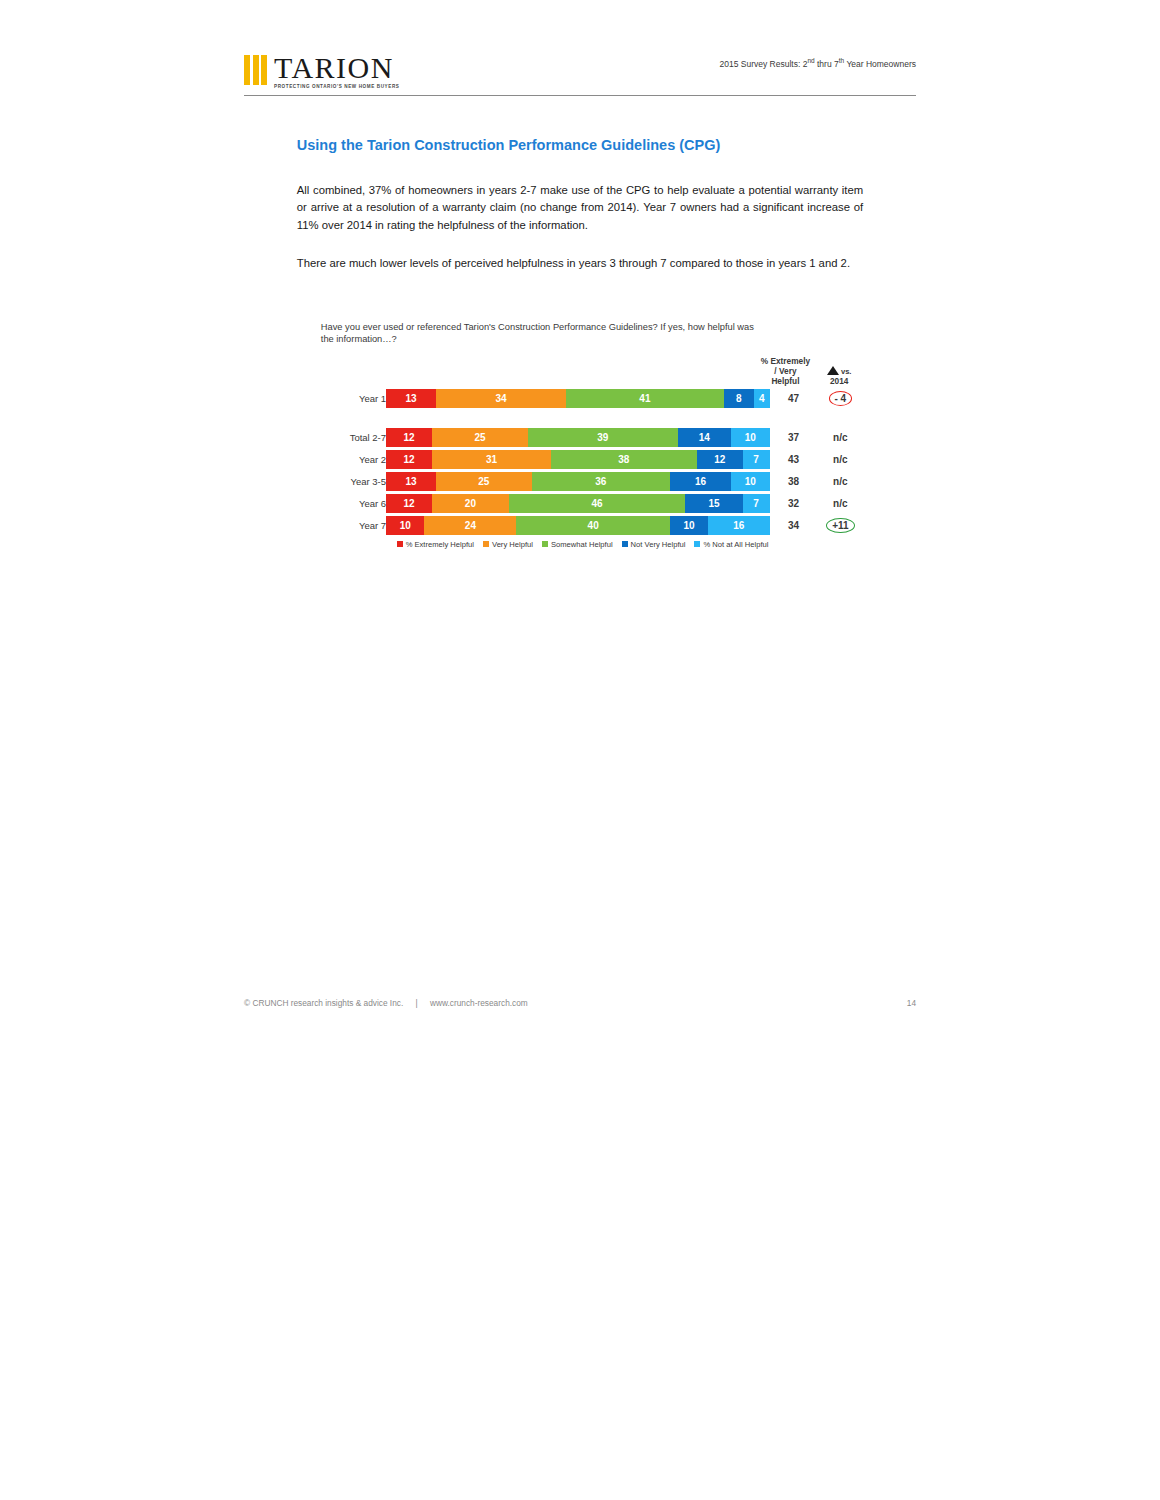TARION
PROTECTING ONTARIO'S NEW HOME BUYERS
2015 Survey Results: 2nd thru 7th Year Homeowners
Using the Tarion Construction Performance Guidelines (CPG)
All combined, 37% of homeowners in years 2-7 make use of the CPG to help evaluate a potential warranty item or arrive at a resolution of a warranty claim (no change from 2014). Year 7 owners had a significant increase of 11% over 2014 in rating the helpfulness of the information.
There are much lower levels of perceived helpfulness in years 3 through 7 compared to those in years 1 and 2.
Have you ever used or referenced Tarion's Construction Performance Guidelines? If yes, how helpful was the information…?
% Extremely
/ Very
Helpful
vs.
2014
| Year 1 | 13 34 41 8 4 | 47 | - 4 |
| Total 2-7 | 12 25 39 14 10 | 37 | n/c |
| Year 2 | 12 31 38 12 7 | 43 | n/c |
| Year 3-5 | 13 25 36 16 10 | 38 | n/c |
| Year 6 | 12 20 46 15 7 | 32 | n/c |
| Year 7 | 10 24 40 10 16 | 34 | +11 |
% Extremely Helpful
Very Helpful
Somewhat Helpful
Not Very Helpful
% Not at All Helpful
© CRUNCH research insights & advice Inc. | www.crunch-research.com
14